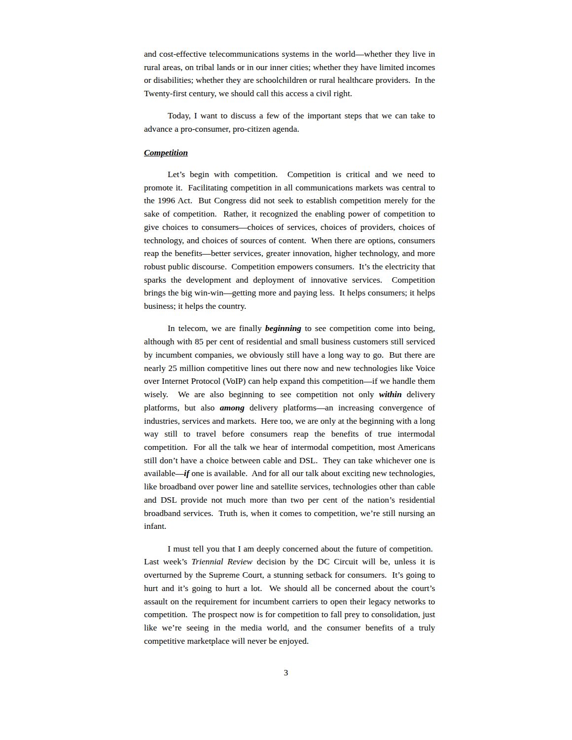and cost-effective telecommunications systems in the world—whether they live in rural areas, on tribal lands or in our inner cities; whether they have limited incomes or disabilities; whether they are schoolchildren or rural healthcare providers. In the Twenty-first century, we should call this access a civil right.
Today, I want to discuss a few of the important steps that we can take to advance a pro-consumer, pro-citizen agenda.
Competition
Let’s begin with competition. Competition is critical and we need to promote it. Facilitating competition in all communications markets was central to the 1996 Act. But Congress did not seek to establish competition merely for the sake of competition. Rather, it recognized the enabling power of competition to give choices to consumers—choices of services, choices of providers, choices of technology, and choices of sources of content. When there are options, consumers reap the benefits—better services, greater innovation, higher technology, and more robust public discourse. Competition empowers consumers. It’s the electricity that sparks the development and deployment of innovative services. Competition brings the big win-win—getting more and paying less. It helps consumers; it helps business; it helps the country.
In telecom, we are finally beginning to see competition come into being, although with 85 per cent of residential and small business customers still serviced by incumbent companies, we obviously still have a long way to go. But there are nearly 25 million competitive lines out there now and new technologies like Voice over Internet Protocol (VoIP) can help expand this competition—if we handle them wisely. We are also beginning to see competition not only within delivery platforms, but also among delivery platforms—an increasing convergence of industries, services and markets. Here too, we are only at the beginning with a long way still to travel before consumers reap the benefits of true intermodal competition. For all the talk we hear of intermodal competition, most Americans still don’t have a choice between cable and DSL. They can take whichever one is available—if one is available. And for all our talk about exciting new technologies, like broadband over power line and satellite services, technologies other than cable and DSL provide not much more than two per cent of the nation’s residential broadband services. Truth is, when it comes to competition, we’re still nursing an infant.
I must tell you that I am deeply concerned about the future of competition. Last week’s Triennial Review decision by the DC Circuit will be, unless it is overturned by the Supreme Court, a stunning setback for consumers. It’s going to hurt and it’s going to hurt a lot. We should all be concerned about the court’s assault on the requirement for incumbent carriers to open their legacy networks to competition. The prospect now is for competition to fall prey to consolidation, just like we’re seeing in the media world, and the consumer benefits of a truly competitive marketplace will never be enjoyed.
3